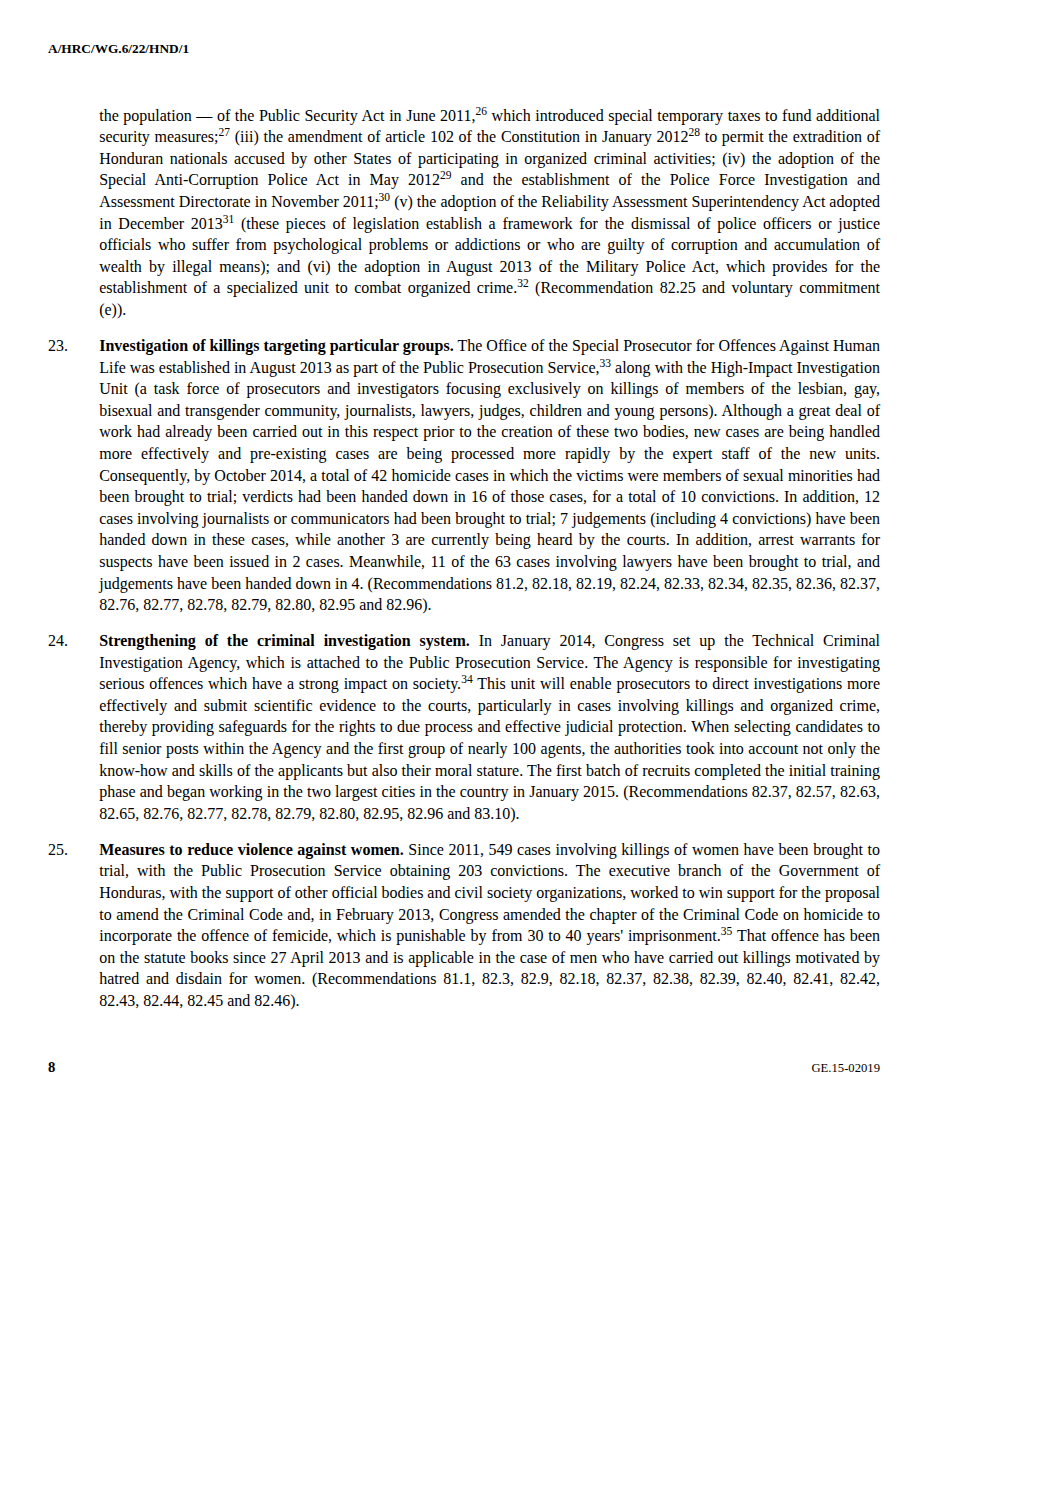A/HRC/WG.6/22/HND/1
the population — of the Public Security Act in June 2011,26 which introduced special temporary taxes to fund additional security measures;27 (iii) the amendment of article 102 of the Constitution in January 201228 to permit the extradition of Honduran nationals accused by other States of participating in organized criminal activities; (iv) the adoption of the Special Anti-Corruption Police Act in May 201229 and the establishment of the Police Force Investigation and Assessment Directorate in November 2011;30 (v) the adoption of the Reliability Assessment Superintendency Act adopted in December 201331 (these pieces of legislation establish a framework for the dismissal of police officers or justice officials who suffer from psychological problems or addictions or who are guilty of corruption and accumulation of wealth by illegal means); and (vi) the adoption in August 2013 of the Military Police Act, which provides for the establishment of a specialized unit to combat organized crime.32 (Recommendation 82.25 and voluntary commitment (e)).
23. Investigation of killings targeting particular groups. The Office of the Special Prosecutor for Offences Against Human Life was established in August 2013 as part of the Public Prosecution Service,33 along with the High-Impact Investigation Unit (a task force of prosecutors and investigators focusing exclusively on killings of members of the lesbian, gay, bisexual and transgender community, journalists, lawyers, judges, children and young persons). Although a great deal of work had already been carried out in this respect prior to the creation of these two bodies, new cases are being handled more effectively and pre-existing cases are being processed more rapidly by the expert staff of the new units. Consequently, by October 2014, a total of 42 homicide cases in which the victims were members of sexual minorities had been brought to trial; verdicts had been handed down in 16 of those cases, for a total of 10 convictions. In addition, 12 cases involving journalists or communicators had been brought to trial; 7 judgements (including 4 convictions) have been handed down in these cases, while another 3 are currently being heard by the courts. In addition, arrest warrants for suspects have been issued in 2 cases. Meanwhile, 11 of the 63 cases involving lawyers have been brought to trial, and judgements have been handed down in 4. (Recommendations 81.2, 82.18, 82.19, 82.24, 82.33, 82.34, 82.35, 82.36, 82.37, 82.76, 82.77, 82.78, 82.79, 82.80, 82.95 and 82.96).
24. Strengthening of the criminal investigation system. In January 2014, Congress set up the Technical Criminal Investigation Agency, which is attached to the Public Prosecution Service. The Agency is responsible for investigating serious offences which have a strong impact on society.34 This unit will enable prosecutors to direct investigations more effectively and submit scientific evidence to the courts, particularly in cases involving killings and organized crime, thereby providing safeguards for the rights to due process and effective judicial protection. When selecting candidates to fill senior posts within the Agency and the first group of nearly 100 agents, the authorities took into account not only the know-how and skills of the applicants but also their moral stature. The first batch of recruits completed the initial training phase and began working in the two largest cities in the country in January 2015. (Recommendations 82.37, 82.57, 82.63, 82.65, 82.76, 82.77, 82.78, 82.79, 82.80, 82.95, 82.96 and 83.10).
25. Measures to reduce violence against women. Since 2011, 549 cases involving killings of women have been brought to trial, with the Public Prosecution Service obtaining 203 convictions. The executive branch of the Government of Honduras, with the support of other official bodies and civil society organizations, worked to win support for the proposal to amend the Criminal Code and, in February 2013, Congress amended the chapter of the Criminal Code on homicide to incorporate the offence of femicide, which is punishable by from 30 to 40 years' imprisonment.35 That offence has been on the statute books since 27 April 2013 and is applicable in the case of men who have carried out killings motivated by hatred and disdain for women. (Recommendations 81.1, 82.3, 82.9, 82.18, 82.37, 82.38, 82.39, 82.40, 82.41, 82.42, 82.43, 82.44, 82.45 and 82.46).
8 GE.15-02019